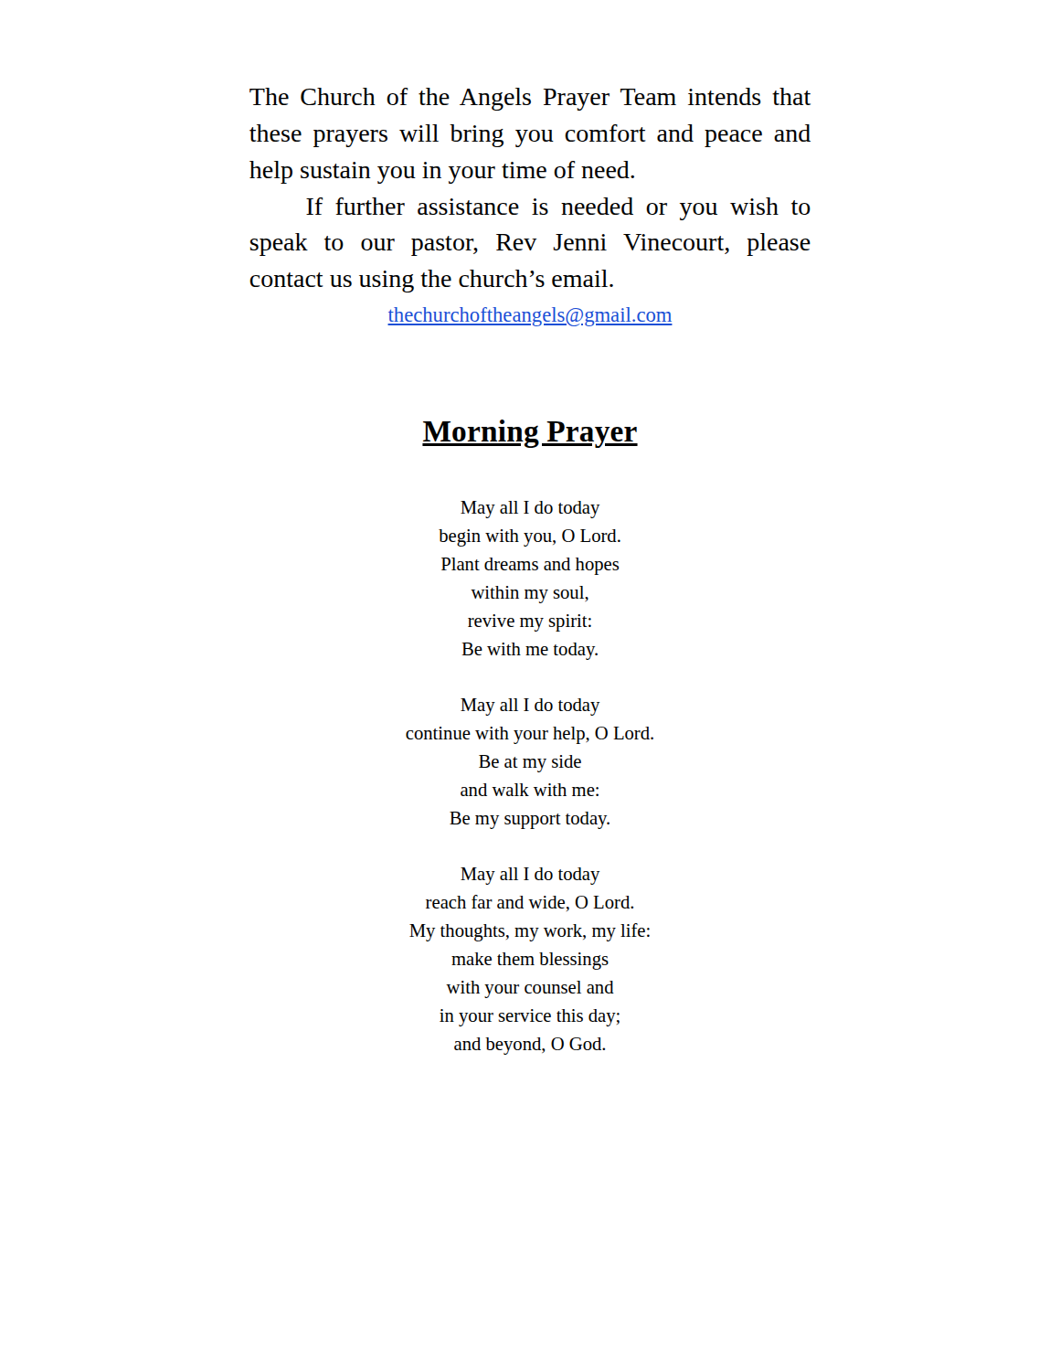The Church of the Angels Prayer Team intends that these prayers will bring you comfort and peace and help sustain you in your time of need.
If further assistance is needed or you wish to speak to our pastor, Rev Jenni Vinecourt, please contact us using the church’s email.
thechurchoftheangels@gmail.com
Morning Prayer
May all I do today
begin with you, O Lord.
Plant dreams and hopes
within my soul,
revive my spirit:
Be with me today.
May all I do today
continue with your help, O Lord.
Be at my side
and walk with me:
Be my support today.
May all I do today
reach far and wide, O Lord.
My thoughts, my work, my life:
make them blessings
with your counsel and
in your service this day;
and beyond, O God.